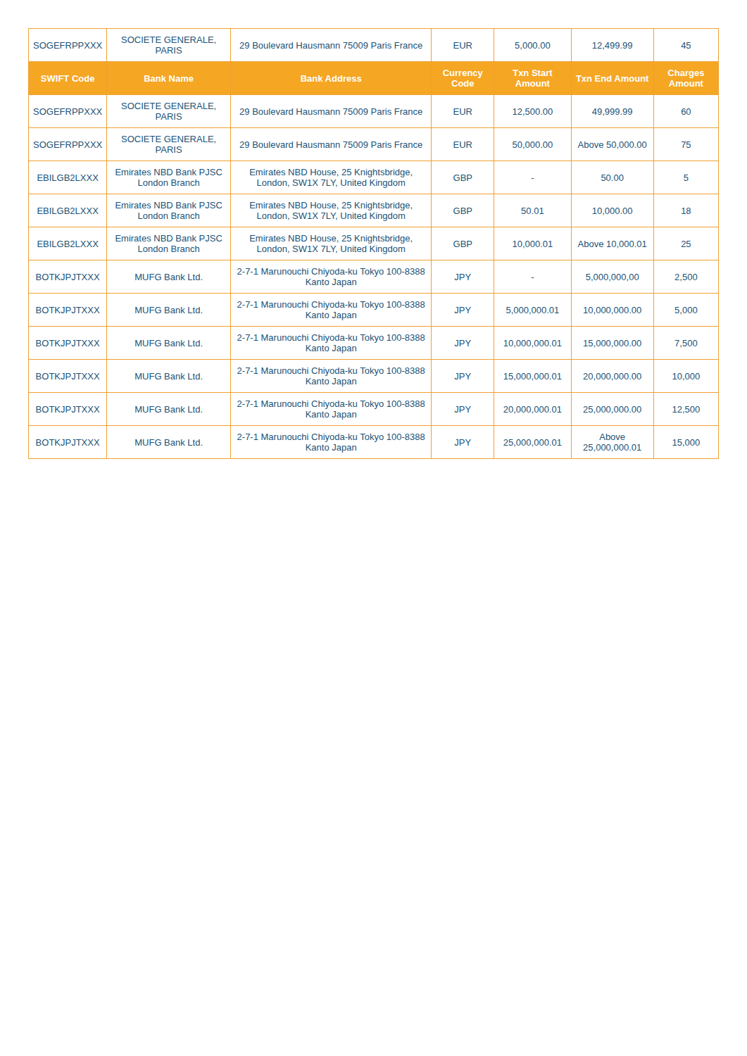| SOGEFRPPXXX | SOCIETE GENERALE, PARIS | 29 Boulevard Hausmann 75009 Paris France | EUR | 5,000.00 | 12,499.99 | 45 |
| SWIFT Code | Bank Name | Bank Address | Currency Code | Txn Start Amount | Txn End Amount | Charges Amount |
| SOGEFRPPXXX | SOCIETE GENERALE, PARIS | 29 Boulevard Hausmann 75009 Paris France | EUR | 12,500.00 | 49,999.99 | 60 |
| SOGEFRPPXXX | SOCIETE GENERALE, PARIS | 29 Boulevard Hausmann 75009 Paris France | EUR | 50,000.00 | Above 50,000.00 | 75 |
| EBILGB2LXXX | Emirates NBD Bank PJSC London Branch | Emirates NBD House, 25 Knightsbridge, London, SW1X 7LY, United Kingdom | GBP | - | 50.00 | 5 |
| EBILGB2LXXX | Emirates NBD Bank PJSC London Branch | Emirates NBD House, 25 Knightsbridge, London, SW1X 7LY, United Kingdom | GBP | 50.01 | 10,000.00 | 18 |
| EBILGB2LXXX | Emirates NBD Bank PJSC London Branch | Emirates NBD House, 25 Knightsbridge, London, SW1X 7LY, United Kingdom | GBP | 10,000.01 | Above 10,000.01 | 25 |
| BOTKJPJTXXX | MUFG Bank Ltd. | 2-7-1 Marunouchi Chiyoda-ku Tokyo 100-8388 Kanto Japan | JPY | - | 5,000,000,00 | 2,500 |
| BOTKJPJTXXX | MUFG Bank Ltd. | 2-7-1 Marunouchi Chiyoda-ku Tokyo 100-8388 Kanto Japan | JPY | 5,000,000.01 | 10,000,000.00 | 5,000 |
| BOTKJPJTXXX | MUFG Bank Ltd. | 2-7-1 Marunouchi Chiyoda-ku Tokyo 100-8388 Kanto Japan | JPY | 10,000,000.01 | 15,000,000.00 | 7,500 |
| BOTKJPJTXXX | MUFG Bank Ltd. | 2-7-1 Marunouchi Chiyoda-ku Tokyo 100-8388 Kanto Japan | JPY | 15,000,000.01 | 20,000,000.00 | 10,000 |
| BOTKJPJTXXX | MUFG Bank Ltd. | 2-7-1 Marunouchi Chiyoda-ku Tokyo 100-8388 Kanto Japan | JPY | 20,000,000.01 | 25,000,000.00 | 12,500 |
| BOTKJPJTXXX | MUFG Bank Ltd. | 2-7-1 Marunouchi Chiyoda-ku Tokyo 100-8388 Kanto Japan | JPY | 25,000,000.01 | Above 25,000,000.01 | 15,000 |